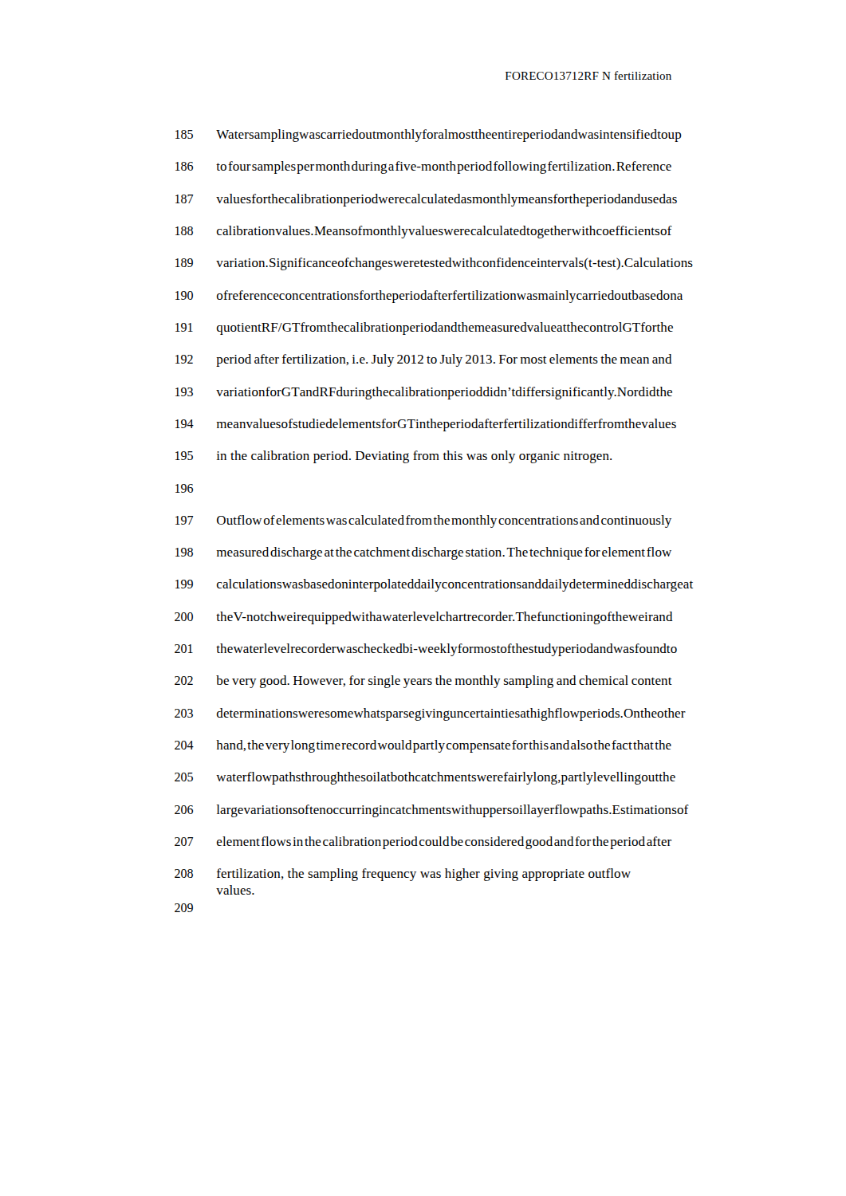FORECO13712RF N fertilization
185
Water sampling was carried out monthly for almost the entire period and was intensified to up
186
to four samples per month during afive-month period following fertilization. Reference
187
values for the calibration period were calculated as monthly means for the period and used as
188
calibration values. Means of monthly values were calculated together with coefficients of
189
variation. Significance of changes were tested with confidence intervals(t-test). Calculations
190
of reference concentrations for the period after fertilization was mainly carried out based on a
191
quotient RF/GT from the calibration period and the measured value at the control GT for the
192
period after fertilization, i.e. July 2012 to July 2013. For most elements the mean and
193
variation for GT and RF during the calibration period didn’t differ significantly. Nor did the
194
mean values of studied elements for GT in the period after fertilization differ from the values
195
in the calibration period. Deviating from this was only organic nitrogen.
196
197
Outflow of elements was calculated from the monthly concentrations and continuously
198
measured discharge at the catchment discharge station. The technique for element flow
199
calculations was based on interpolated daily concentrations and daily determined discharge at
200
the V-notch weir equipped with awater level chart recorder. The functioning of the weir and
201
the water level recorder was checked bi-weekly for most of the study period and was found to
202
be very good. However, for single years the monthly sampling and chemical content
203
determinations were somewhat sparse giving uncertainties at high flow periods. On the other
204
hand, the very long time record would partly compensate for this and also the fact that the
205
water flowpaths through the soil at both catchments were fairly long, partly levelling out the
206
large variations often occurring in catchments with upper soil layer flowpaths. Estimations of
207
element flows in the calibration period could be considered good and for the period after
208
fertilization, the sampling frequency was higher giving appropriate outflow values.
209